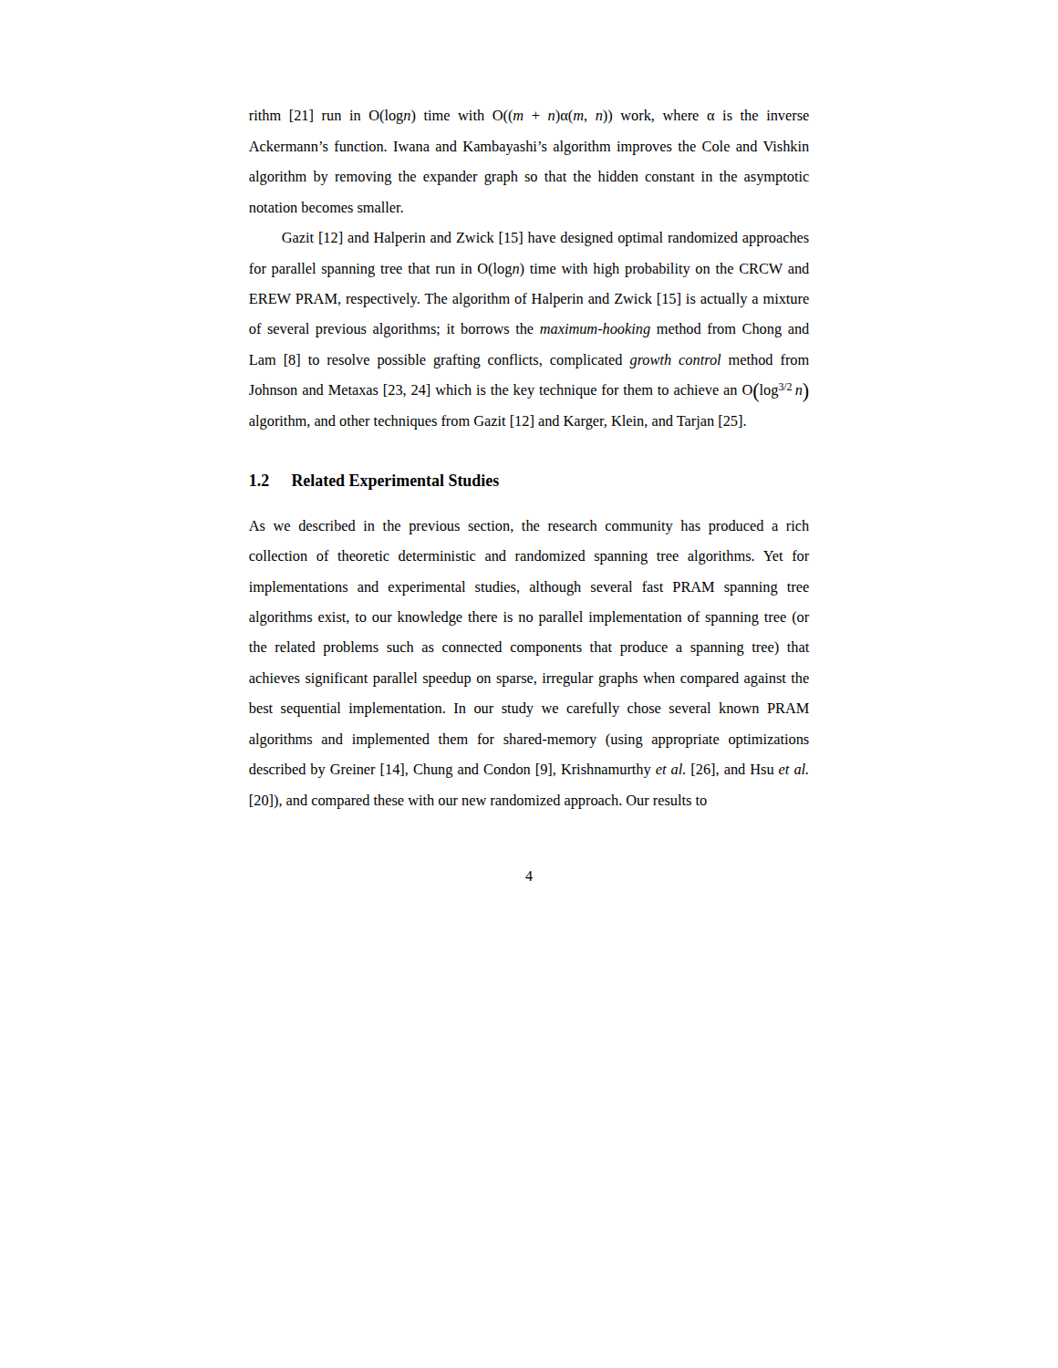rithm [21] run in O(logn) time with O((m + n)α(m, n)) work, where α is the inverse Ackermann’s function. Iwana and Kambayashi’s algorithm improves the Cole and Vishkin algorithm by removing the expander graph so that the hidden constant in the asymptotic notation becomes smaller.
Gazit [12] and Halperin and Zwick [15] have designed optimal randomized approaches for parallel spanning tree that run in O(logn) time with high probability on the CRCW and EREW PRAM, respectively. The algorithm of Halperin and Zwick [15] is actually a mixture of several previous algorithms; it borrows the maximum-hooking method from Chong and Lam [8] to resolve possible grafting conflicts, complicated growth control method from Johnson and Metaxas [23, 24] which is the key technique for them to achieve an O(log3/2 n) algorithm, and other techniques from Gazit [12] and Karger, Klein, and Tarjan [25].
1.2 Related Experimental Studies
As we described in the previous section, the research community has produced a rich collection of theoretic deterministic and randomized spanning tree algorithms. Yet for implementations and experimental studies, although several fast PRAM spanning tree algorithms exist, to our knowledge there is no parallel implementation of spanning tree (or the related problems such as connected components that produce a spanning tree) that achieves significant parallel speedup on sparse, irregular graphs when compared against the best sequential implementation. In our study we carefully chose several known PRAM algorithms and implemented them for shared-memory (using appropriate optimizations described by Greiner [14], Chung and Condon [9], Krishnamurthy et al. [26], and Hsu et al. [20]), and compared these with our new randomized approach. Our results to
4